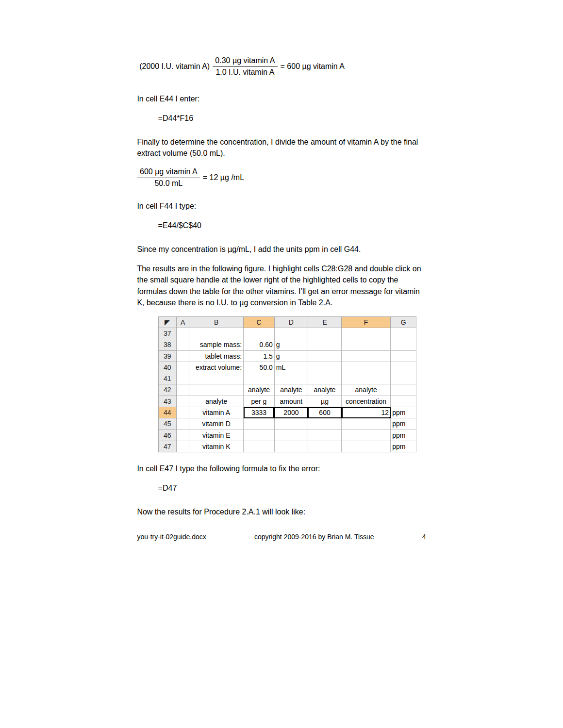(2000 I.U. vitamin A) 0.30 µg vitamin A 1.0 I.U. vitamin A = 600 µg vitamin A
In cell E44 I enter:
=D44*F16
Finally to determine the concentration, I divide the amount of vitamin A by the final extract volume (50.0 mL).
600 µg vitamin A 50.0 mL = 12 µg /mL
In cell F44 I type:
=E44/$C$40
Since my concentration is µg/mL, I add the units ppm in cell G44.
The results are in the following figure. I highlight cells C28:G28 and double click on the small square handle at the lower right of the highlighted cells to copy the formulas down the table for the other vitamins. I’ll get an error message for vitamin K, because there is no I.U. to µg conversion in Table 2.A.
| ◤ | A | B | C | D | E | F | G |
| --- | --- | --- | --- | --- | --- | --- | --- |
| 37 | | | | | | | |
| 38 | | sample mass: | 0.60 | g | | | |
| 39 | | tablet mass: | 1.5 | g | | | |
| 40 | | extract volume: | 50.0 | mL | | | |
| 41 | | | | | | | |
| 42 | | | analyte | analyte | analyte | analyte | |
| 43 | | analyte | per g | amount | µg | concentration | |
| 44 | | vitamin A | 3333 | 2000 | 600 | 12 | ppm |
| 45 | | vitamin D | | | | | ppm |
| 46 | | vitamin E | | | | | ppm |
| 47 | | vitamin K | | | | | ppm |
In cell E47 I type the following formula to fix the error:
=D47
Now the results for Procedure 2.A.1 will look like:
you-try-it-02guide.docx
copyright 2009-2016 by Brian M. Tissue
4